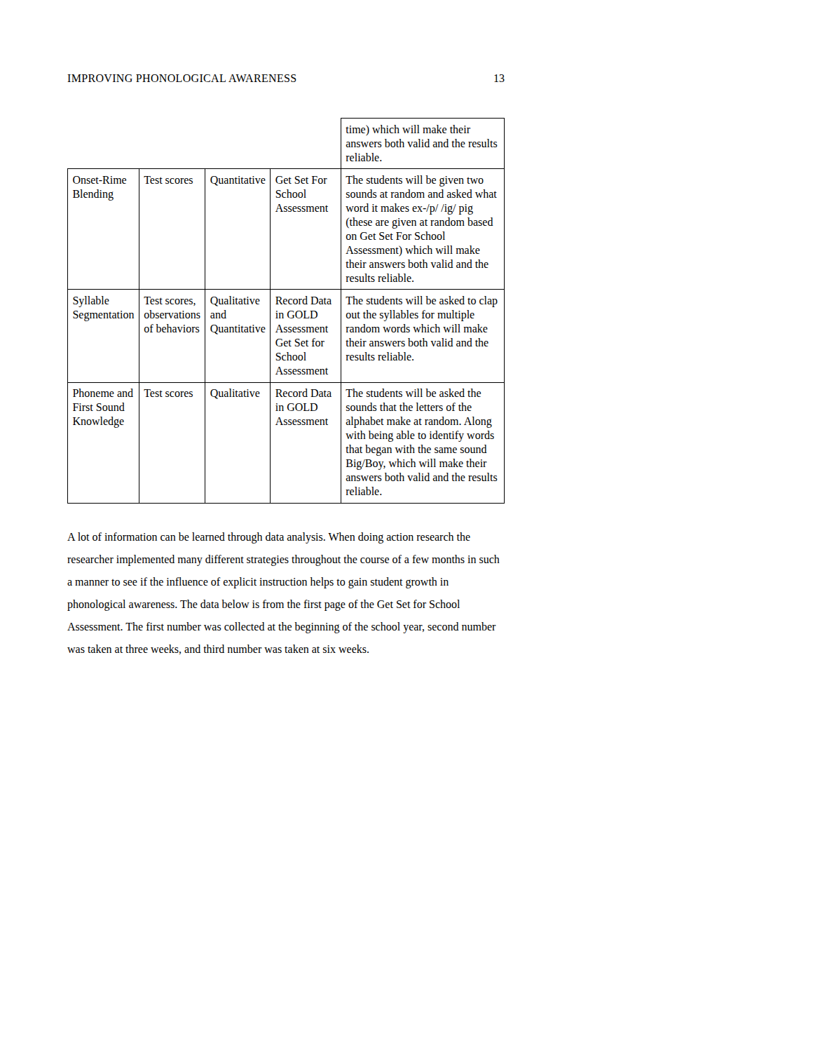Improving Phonological Awareness 13
| | | | | time) which will make their answers both valid and the results reliable. |
| Onset-Rime Blending | Test scores | Quantitative | Get Set For School Assessment | The students will be given two sounds at random and asked what word it makes ex-/p/ /ig/ pig (these are given at random based on Get Set For School Assessment) which will make their answers both valid and the results reliable. |
| Syllable Segmentation | Test scores, observations of behaviors | Qualitative and Quantitative | Record Data in GOLD Assessment Get Set for School Assessment | The students will be asked to clap out the syllables for multiple random words which will make their answers both valid and the results reliable. |
| Phoneme and First Sound Knowledge | Test scores | Qualitative | Record Data in GOLD Assessment | The students will be asked the sounds that the letters of the alphabet make at random. Along with being able to identify words that began with the same sound Big/Boy, which will make their answers both valid and the results reliable. |
A lot of information can be learned through data analysis. When doing action research the researcher implemented many different strategies throughout the course of a few months in such a manner to see if the influence of explicit instruction helps to gain student growth in phonological awareness. The data below is from the first page of the Get Set for School Assessment. The first number was collected at the beginning of the school year, second number was taken at three weeks, and third number was taken at six weeks.